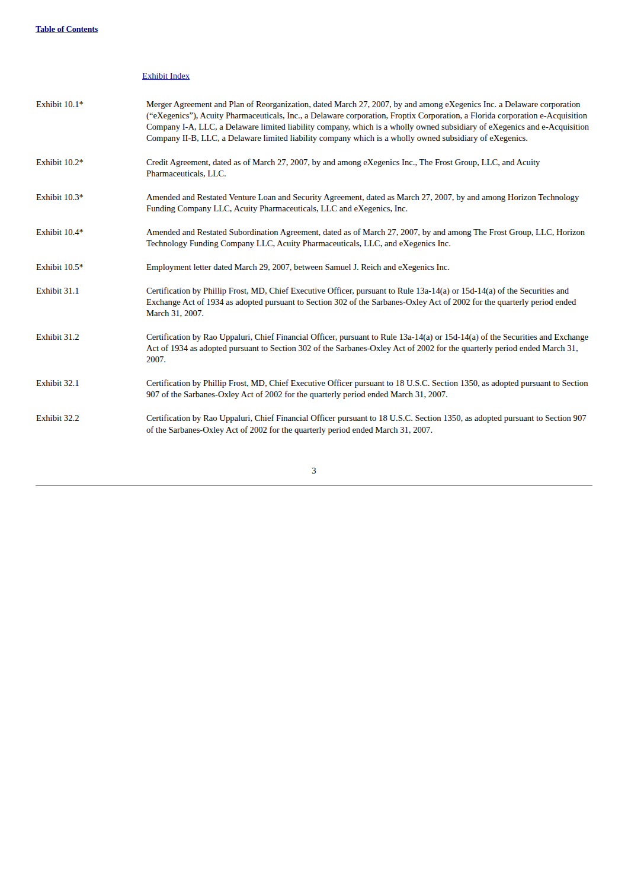Table of Contents
Exhibit Index
| Exhibit 10.1* | Merger Agreement and Plan of Reorganization, dated March 27, 2007, by and among eXegenics Inc. a Delaware corporation (“eXegenics”), Acuity Pharmaceuticals, Inc., a Delaware corporation, Froptix Corporation, a Florida corporation e-Acquisition Company I-A, LLC, a Delaware limited liability company, which is a wholly owned subsidiary of eXegenics and e-Acquisition Company II-B, LLC, a Delaware limited liability company which is a wholly owned subsidiary of eXegenics. |
| Exhibit 10.2* | Credit Agreement, dated as of March 27, 2007, by and among eXegenics Inc., The Frost Group, LLC, and Acuity Pharmaceuticals, LLC. |
| Exhibit 10.3* | Amended and Restated Venture Loan and Security Agreement, dated as March 27, 2007, by and among Horizon Technology Funding Company LLC, Acuity Pharmaceuticals, LLC and eXegenics, Inc. |
| Exhibit 10.4* | Amended and Restated Subordination Agreement, dated as of March 27, 2007, by and among The Frost Group, LLC, Horizon Technology Funding Company LLC, Acuity Pharmaceuticals, LLC, and eXegenics Inc. |
| Exhibit 10.5* | Employment letter dated March 29, 2007, between Samuel J. Reich and eXegenics Inc. |
| Exhibit 31.1 | Certification by Phillip Frost, MD, Chief Executive Officer, pursuant to Rule 13a-14(a) or 15d-14(a) of the Securities and Exchange Act of 1934 as adopted pursuant to Section 302 of the Sarbanes-Oxley Act of 2002 for the quarterly period ended March 31, 2007. |
| Exhibit 31.2 | Certification by Rao Uppaluri, Chief Financial Officer, pursuant to Rule 13a-14(a) or 15d-14(a) of the Securities and Exchange Act of 1934 as adopted pursuant to Section 302 of the Sarbanes-Oxley Act of 2002 for the quarterly period ended March 31, 2007. |
| Exhibit 32.1 | Certification by Phillip Frost, MD, Chief Executive Officer pursuant to 18 U.S.C. Section 1350, as adopted pursuant to Section 907 of the Sarbanes-Oxley Act of 2002 for the quarterly period ended March 31, 2007. |
| Exhibit 32.2 | Certification by Rao Uppaluri, Chief Financial Officer pursuant to 18 U.S.C. Section 1350, as adopted pursuant to Section 907 of the Sarbanes-Oxley Act of 2002 for the quarterly period ended March 31, 2007. |
3